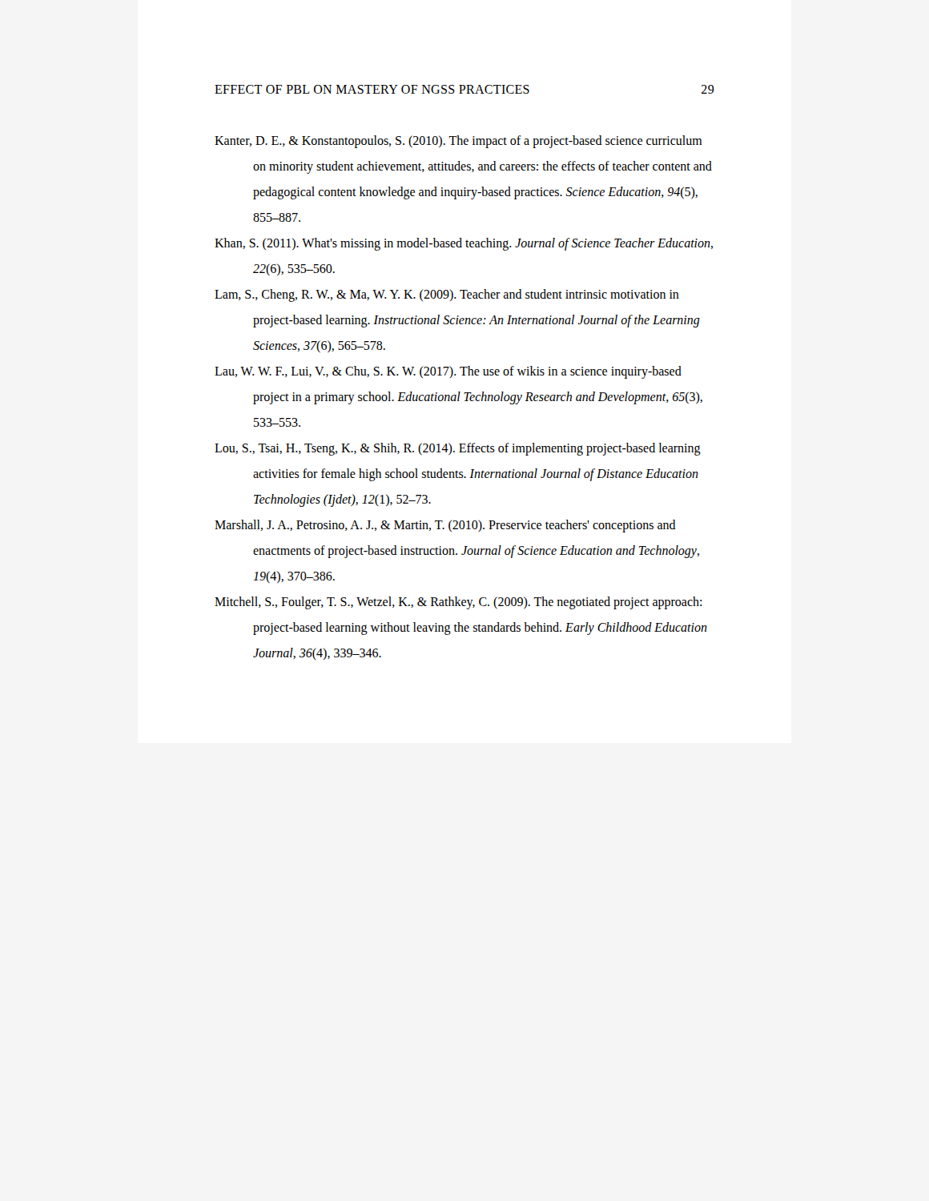Effect of PBL on Mastery of NGSS Practices 29
Kanter, D. E., & Konstantopoulos, S. (2010). The impact of a project-based science curriculum on minority student achievement, attitudes, and careers: the effects of teacher content and pedagogical content knowledge and inquiry-based practices. Science Education, 94(5), 855–887.
Khan, S. (2011). What's missing in model-based teaching. Journal of Science Teacher Education, 22(6), 535–560.
Lam, S., Cheng, R. W., & Ma, W. Y. K. (2009). Teacher and student intrinsic motivation in project-based learning. Instructional Science: An International Journal of the Learning Sciences, 37(6), 565–578.
Lau, W. W. F., Lui, V., & Chu, S. K. W. (2017). The use of wikis in a science inquiry-based project in a primary school. Educational Technology Research and Development, 65(3), 533–553.
Lou, S., Tsai, H., Tseng, K., & Shih, R. (2014). Effects of implementing project-based learning activities for female high school students. International Journal of Distance Education Technologies (Ijdet), 12(1), 52–73.
Marshall, J. A., Petrosino, A. J., & Martin, T. (2010). Preservice teachers' conceptions and enactments of project-based instruction. Journal of Science Education and Technology, 19(4), 370–386.
Mitchell, S., Foulger, T. S., Wetzel, K., & Rathkey, C. (2009). The negotiated project approach: project-based learning without leaving the standards behind. Early Childhood Education Journal, 36(4), 339–346.